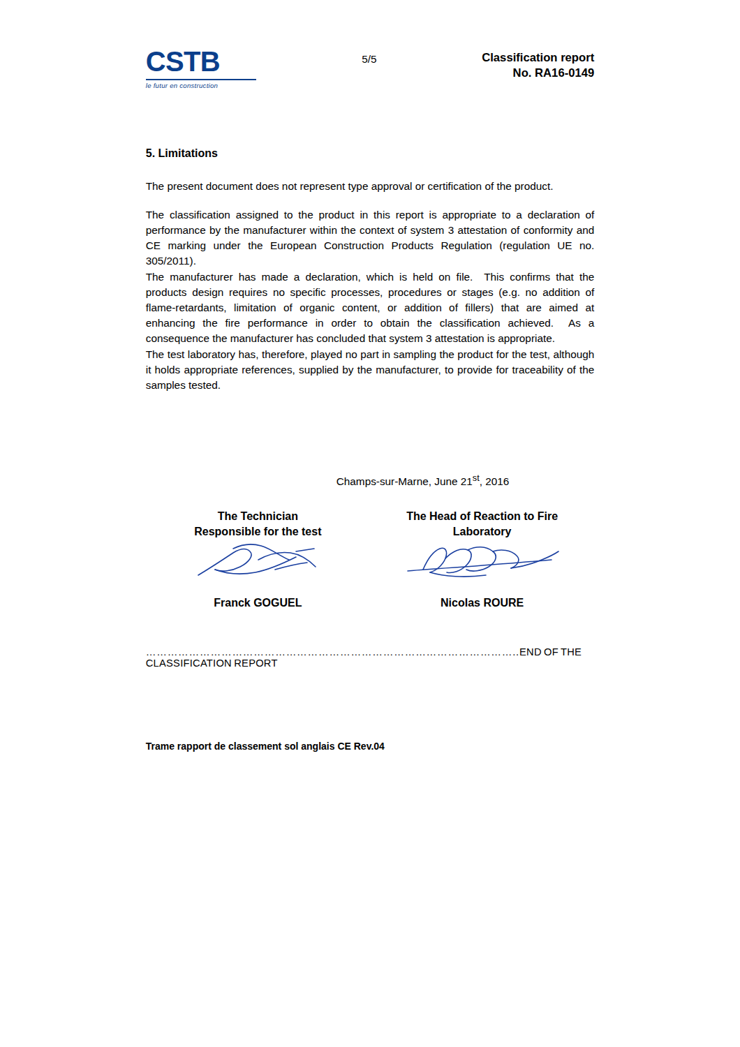CSTB
le futur en construction
5/5
Classification report
No. RA16-0149
5. Limitations
The present document does not represent type approval or certification of the product.
The classification assigned to the product in this report is appropriate to a declaration of performance by the manufacturer within the context of system 3 attestation of conformity and CE marking under the European Construction Products Regulation (regulation UE no. 305/2011).
The manufacturer has made a declaration, which is held on file. This confirms that the products design requires no specific processes, procedures or stages (e.g. no addition of flame-retardants, limitation of organic content, or addition of fillers) that are aimed at enhancing the fire performance in order to obtain the classification achieved. As a consequence the manufacturer has concluded that system 3 attestation is appropriate.
The test laboratory has, therefore, played no part in sampling the product for the test, although it holds appropriate references, supplied by the manufacturer, to provide for traceability of the samples tested.
Champs-sur-Marne, June 21st, 2016
| The Technician Responsible for the test Franck GOGUEL | The Head of Reaction to Fire Laboratory Nicolas ROURE |
………………………………………………………………………………………….. END OF THE CLASSIFICATION REPORT
Trame rapport de classement sol anglais CE Rev.04